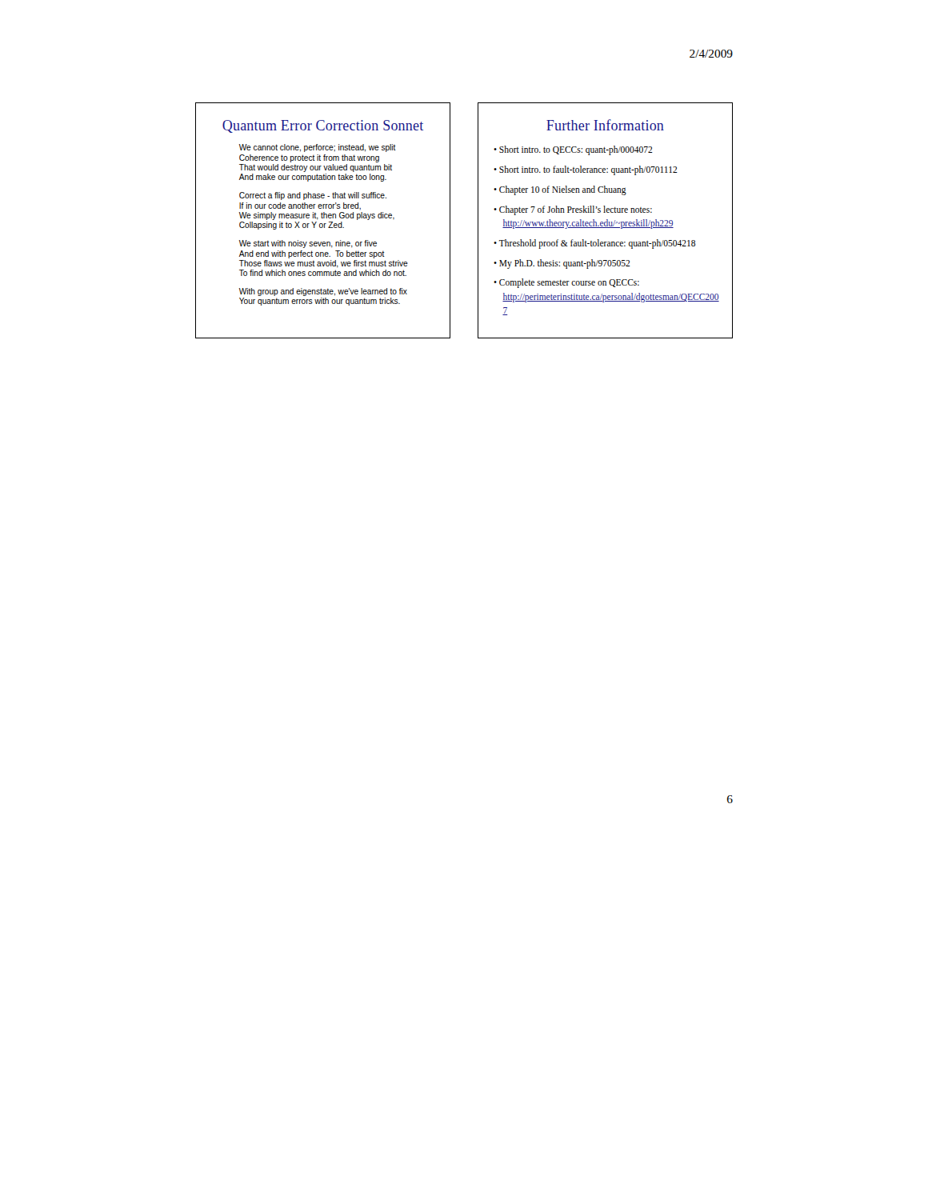2/4/2009
Quantum Error Correction Sonnet
We cannot clone, perforce; instead, we split
Coherence to protect it from that wrong
That would destroy our valued quantum bit
And make our computation take too long.
Correct a flip and phase - that will suffice.
If in our code another error's bred,
We simply measure it, then God plays dice,
Collapsing it to X or Y or Zed.
We start with noisy seven, nine, or five
And end with perfect one. To better spot
Those flaws we must avoid, we first must strive
To find which ones commute and which do not.
With group and eigenstate, we've learned to fix
Your quantum errors with our quantum tricks.
Further Information
Short intro. to QECCs: quant-ph/0004072
Short intro. to fault-tolerance: quant-ph/0701112
Chapter 10 of Nielsen and Chuang
Chapter 7 of John Preskill’s lecture notes: http://www.theory.caltech.edu/~preskill/ph229
Threshold proof & fault-tolerance: quant-ph/0504218
My Ph.D. thesis: quant-ph/9705052
Complete semester course on QECCs: http://perimeterinstitute.ca/personal/dgottesman/QECC2007
6